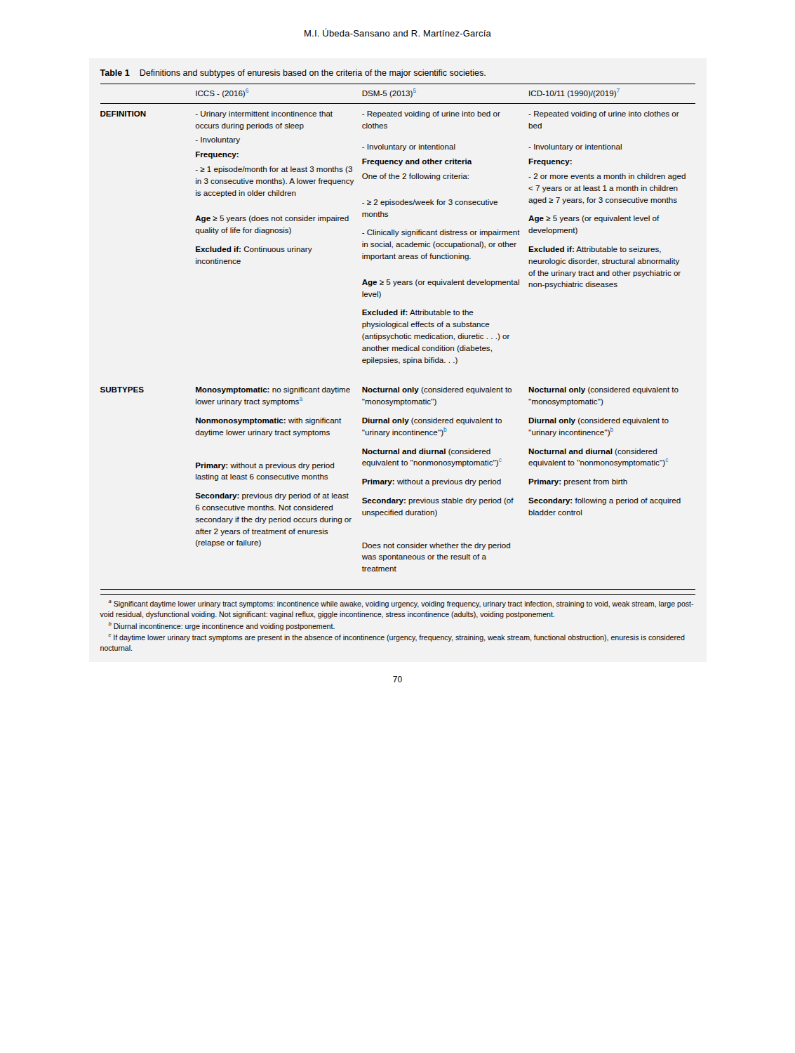M.I. Úbeda-Sansano and R. Martínez-García
Table 1 Definitions and subtypes of enuresis based on the criteria of the major scientific societies.
| | ICCS - (2016) 6 | DSM-5 (2013) 5 | ICD-10/11 (1990)/(2019) 7 |
| --- | --- | --- | --- |
| DEFINITION | - Urinary intermittent incontinence that occurs during periods of sleep - Involuntary Frequency: - ≥ 1 episode/month for at least 3 months (3 in 3 consecutive months). A lower frequency is accepted in older children Age ≥ 5 years (does not consider impaired quality of life for diagnosis) Excluded if: Continuous urinary incontinence | - Repeated voiding of urine into bed or clothes - Involuntary or intentional Frequency and other criteria One of the 2 following criteria: - ≥ 2 episodes/week for 3 consecutive months - Clinically significant distress or impairment in social, academic (occupational), or other important areas of functioning. Age ≥ 5 years (or equivalent developmental level) Excluded if: Attributable to the physiological effects of a substance (antipsychotic medication, diuretic . . .) or another medical condition (diabetes, epilepsies, spina bifida. . .) | - Repeated voiding of urine into clothes or bed - Involuntary or intentional Frequency: - 2 or more events a month in children aged < 7 years or at least 1 a month in children aged ≥ 7 years, for 3 consecutive months Age ≥ 5 years (or equivalent level of development) Excluded if: Attributable to seizures, neurologic disorder, structural abnormality of the urinary tract and other psychiatric or non-psychiatric diseases |
| SUBTYPES | Monosymptomatic: no significant daytime lower urinary tract symptoms a Nonmonosymptomatic: with significant daytime lower urinary tract symptoms Primary: without a previous dry period lasting at least 6 consecutive months Secondary: previous dry period of at least 6 consecutive months. Not considered secondary if the dry period occurs during or after 2 years of treatment of enuresis (relapse or failure) | Nocturnal only (considered equivalent to ''monosymptomatic'') Diurnal only (considered equivalent to ''urinary incontinence'') b Nocturnal and diurnal (considered equivalent to ''nonmonosymptomatic'') c Primary: without a previous dry period Secondary: previous stable dry period (of unspecified duration) Does not consider whether the dry period was spontaneous or the result of a treatment | Nocturnal only (considered equivalent to ''monosymptomatic'') Diurnal only (considered equivalent to ''urinary incontinence'') b Nocturnal and diurnal (considered equivalent to ''nonmonosymptomatic'') c Primary: present from birth Secondary: following a period of acquired bladder control |
a Significant daytime lower urinary tract symptoms: incontinence while awake, voiding urgency, voiding frequency, urinary tract infection, straining to void, weak stream, large post-void residual, dysfunctional voiding. Not significant: vaginal reflux, giggle incontinence, stress incontinence (adults), voiding postponement.
b Diurnal incontinence: urge incontinence and voiding postponement.
c If daytime lower urinary tract symptoms are present in the absence of incontinence (urgency, frequency, straining, weak stream, functional obstruction), enuresis is considered nocturnal.
70